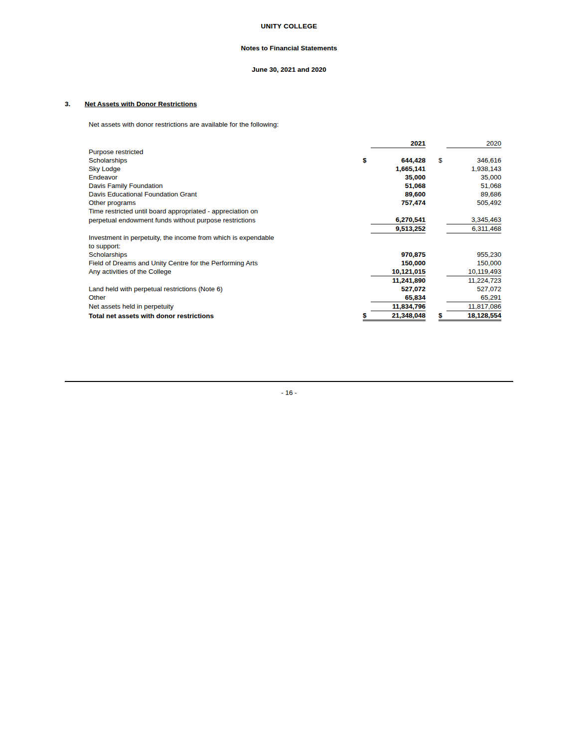UNITY COLLEGE
Notes to Financial Statements
June 30, 2021 and 2020
3. Net Assets with Donor Restrictions
Net assets with donor restrictions are available for the following:
| | | 2021 | | | 2020 |
| Purpose restricted | | | | | |
| Scholarships | $ | 644,428 | | $ | 346,616 |
| Sky Lodge | | 1,665,141 | | | 1,938,143 |
| Endeavor | | 35,000 | | | 35,000 |
| Davis Family Foundation | | 51,068 | | | 51,068 |
| Davis Educational Foundation Grant | | 89,600 | | | 89,686 |
| Other programs | | 757,474 | | | 505,492 |
| Time restricted until board appropriated - appreciation on | | | | | |
| perpetual endowment funds without purpose restrictions | | 6,270,541 | | | 3,345,463 |
| | | 9,513,252 | | | 6,311,468 |
| Investment in perpetuity, the income from which is expendable | | | | | |
| to support: | | | | | |
| Scholarships | | 970,875 | | | 955,230 |
| Field of Dreams and Unity Centre for the Performing Arts | | 150,000 | | | 150,000 |
| Any activities of the College | | 10,121,015 | | | 10,119,493 |
| | | 11,241,890 | | | 11,224,723 |
| Land held with perpetual restrictions (Note 6) | | 527,072 | | | 527,072 |
| Other | | 65,834 | | | 65,291 |
| Net assets held in perpetuity | | 11,834,796 | | | 11,817,086 |
| Total net assets with donor restrictions | $ | 21,348,048 | | $ | 18,128,554 |
- 16 -